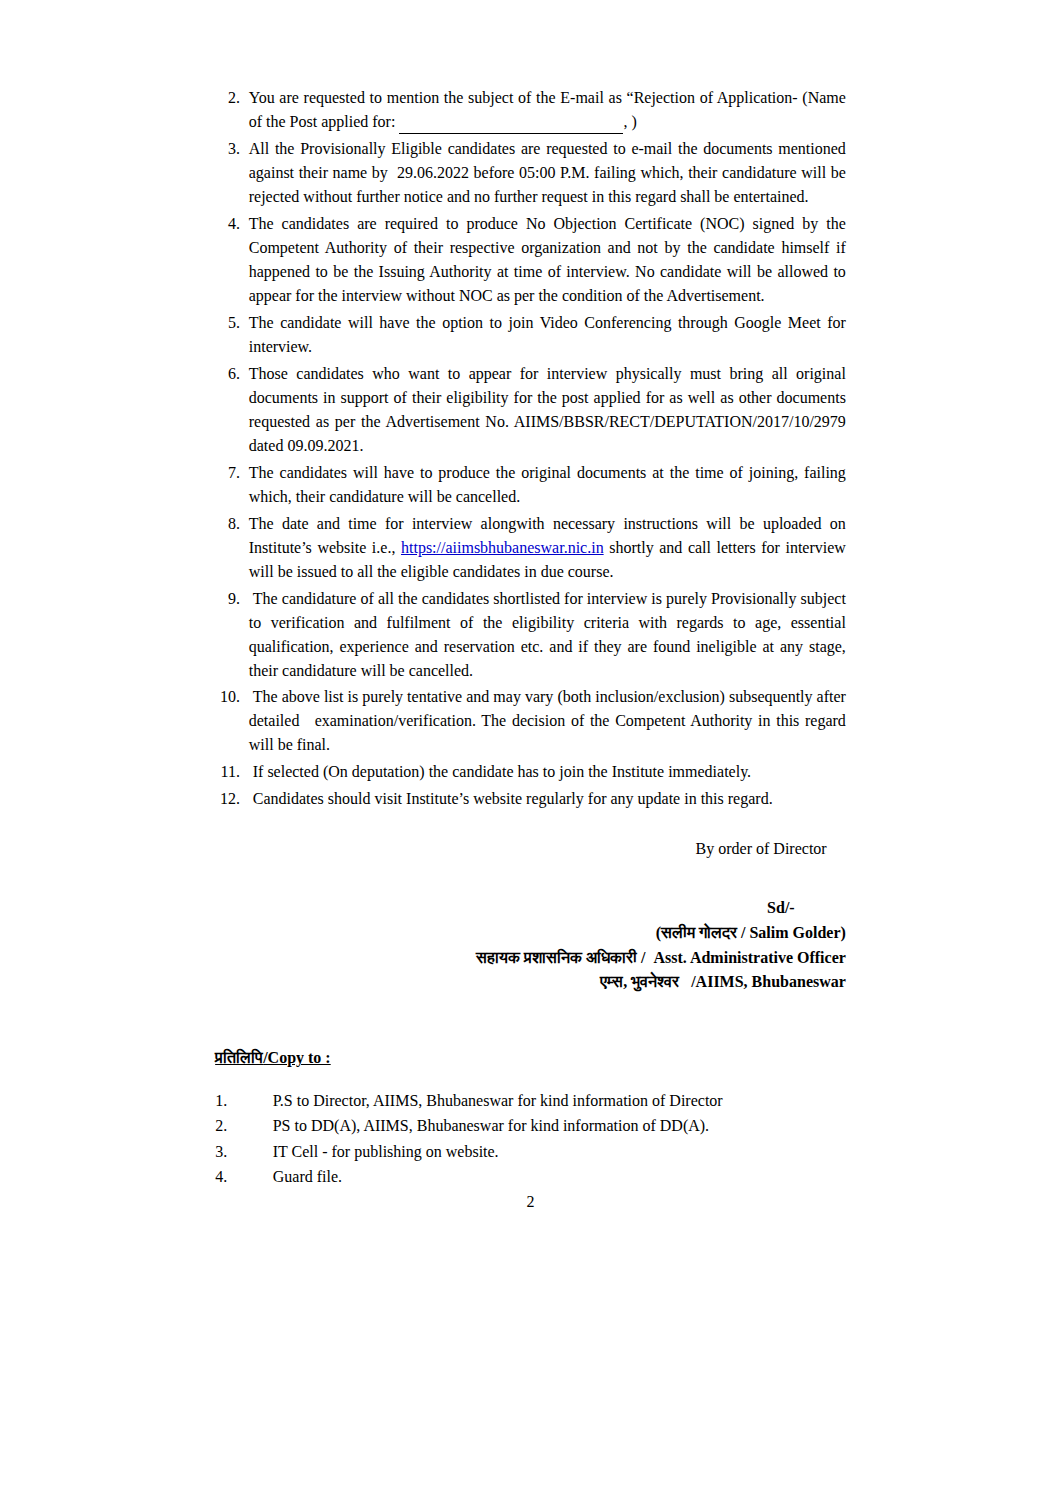2. You are requested to mention the subject of the E-mail as “Rejection of Application- (Name of the Post applied for: , )
3. All the Provisionally Eligible candidates are requested to e-mail the documents mentioned against their name by 29.06.2022 before 05:00 P.M. failing which, their candidature will be rejected without further notice and no further request in this regard shall be entertained.
4. The candidates are required to produce No Objection Certificate (NOC) signed by the Competent Authority of their respective organization and not by the candidate himself if happened to be the Issuing Authority at time of interview. No candidate will be allowed to appear for the interview without NOC as per the condition of the Advertisement.
5. The candidate will have the option to join Video Conferencing through Google Meet for interview.
6. Those candidates who want to appear for interview physically must bring all original documents in support of their eligibility for the post applied for as well as other documents requested as per the Advertisement No. AIIMS/BBSR/RECT/DEPUTATION/2017/10/2979 dated 09.09.2021.
7. The candidates will have to produce the original documents at the time of joining, failing which, their candidature will be cancelled.
8. The date and time for interview alongwith necessary instructions will be uploaded on Institute’s website i.e., https://aiimsbhubaneswar.nic.in shortly and call letters for interview will be issued to all the eligible candidates in due course.
9. The candidature of all the candidates shortlisted for interview is purely Provisionally subject to verification and fulfilment of the eligibility criteria with regards to age, essential qualification, experience and reservation etc. and if they are found ineligible at any stage, their candidature will be cancelled.
10. The above list is purely tentative and may vary (both inclusion/exclusion) subsequently after detailed examination/verification. The decision of the Competent Authority in this regard will be final.
11. If selected (On deputation) the candidate has to join the Institute immediately.
12. Candidates should visit Institute’s website regularly for any update in this regard.
By order of Director
Sd/-
(सलीम गोलदर / Salim Golder)
सहायक प्रशासनिक अधिकारी / Asst. Administrative Officer
एम्स, भुवनेश्वर /AIIMS, Bhubaneswar
प्रतिलिपि/Copy to :
| 1. | P.S to Director, AIIMS, Bhubaneswar for kind information of Director |
| 2. | PS to DD(A), AIIMS, Bhubaneswar for kind information of DD(A). |
| 3. | IT Cell - for publishing on website. |
| 4. | Guard file. |
2